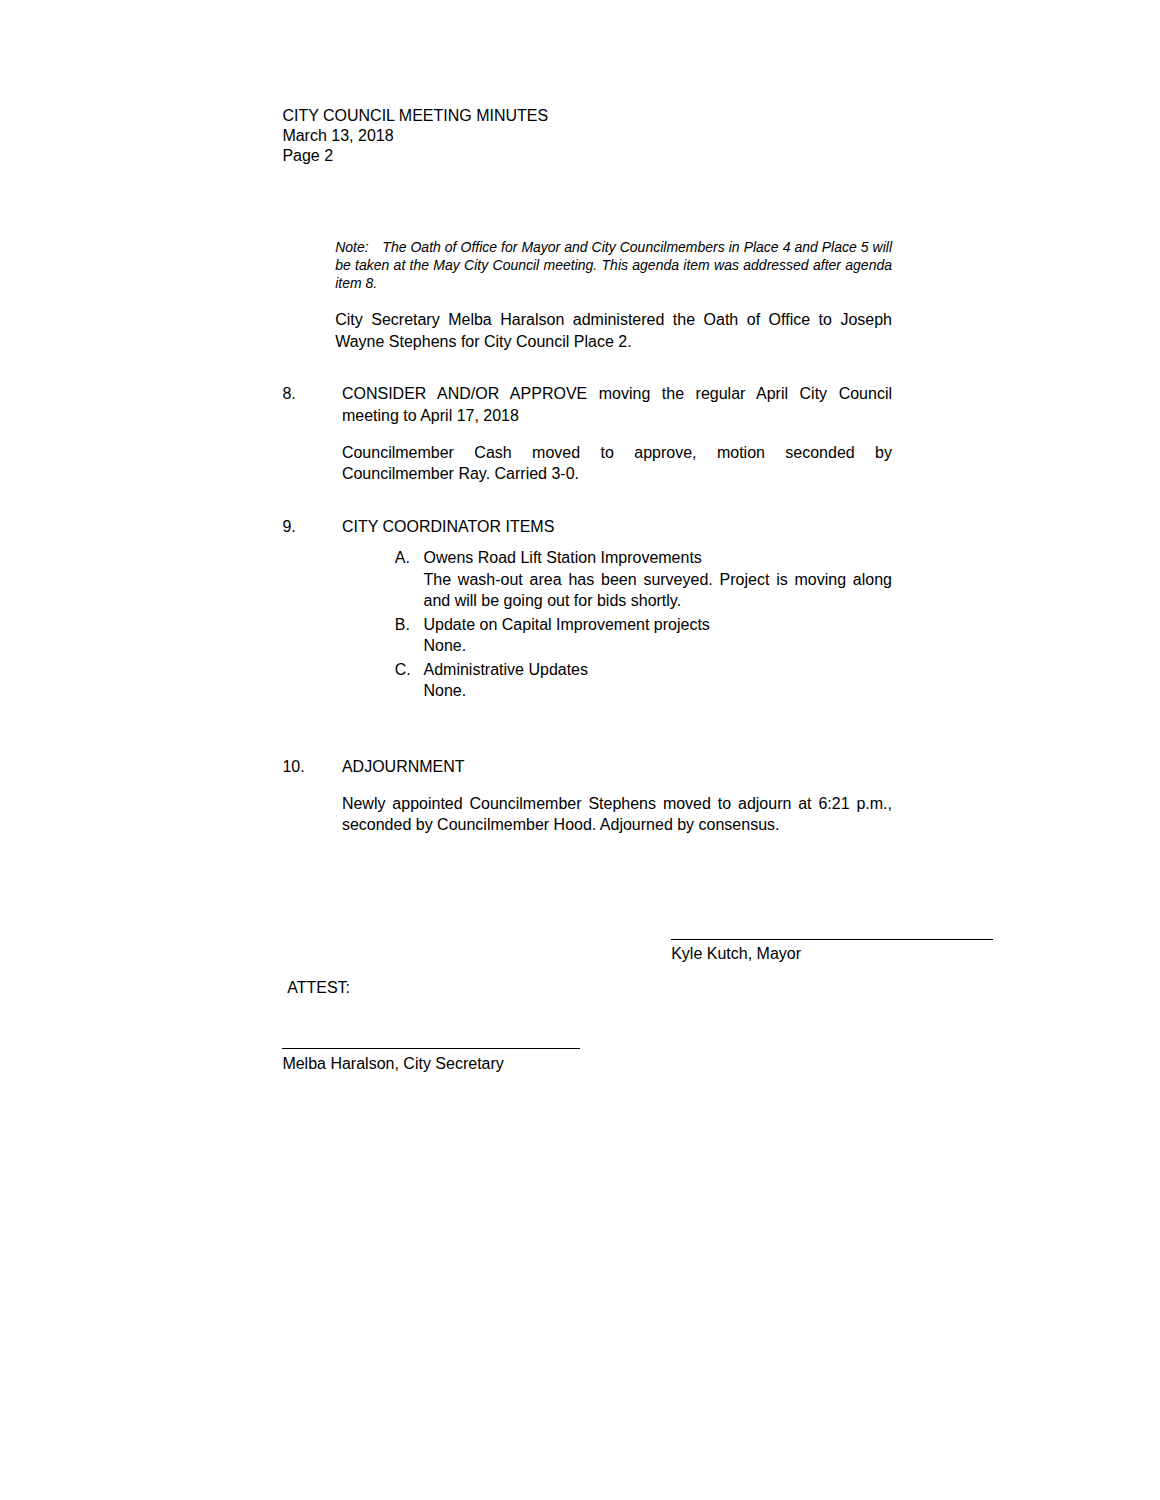CITY COUNCIL MEETING MINUTES
March 13, 2018
Page 2
Note: The Oath of Office for Mayor and City Councilmembers in Place 4 and Place 5 will be taken at the May City Council meeting. This agenda item was addressed after agenda item 8.
City Secretary Melba Haralson administered the Oath of Office to Joseph Wayne Stephens for City Council Place 2.
8.
CONSIDER AND/OR APPROVE moving the regular April City Council meeting to April 17, 2018
Councilmember Cash moved to approve, motion seconded by Councilmember Ray. Carried 3-0.
9.
CITY COORDINATOR ITEMS
A.
Owens Road Lift Station Improvements
The wash-out area has been surveyed. Project is moving along and will be going out for bids shortly.
B.
Update on Capital Improvement projects
None.
C.
Administrative Updates
None.
10.
ADJOURNMENT
Newly appointed Councilmember Stephens moved to adjourn at 6:21 p.m., seconded by Councilmember Hood. Adjourned by consensus.
Kyle Kutch, Mayor
ATTEST:
Melba Haralson, City Secretary